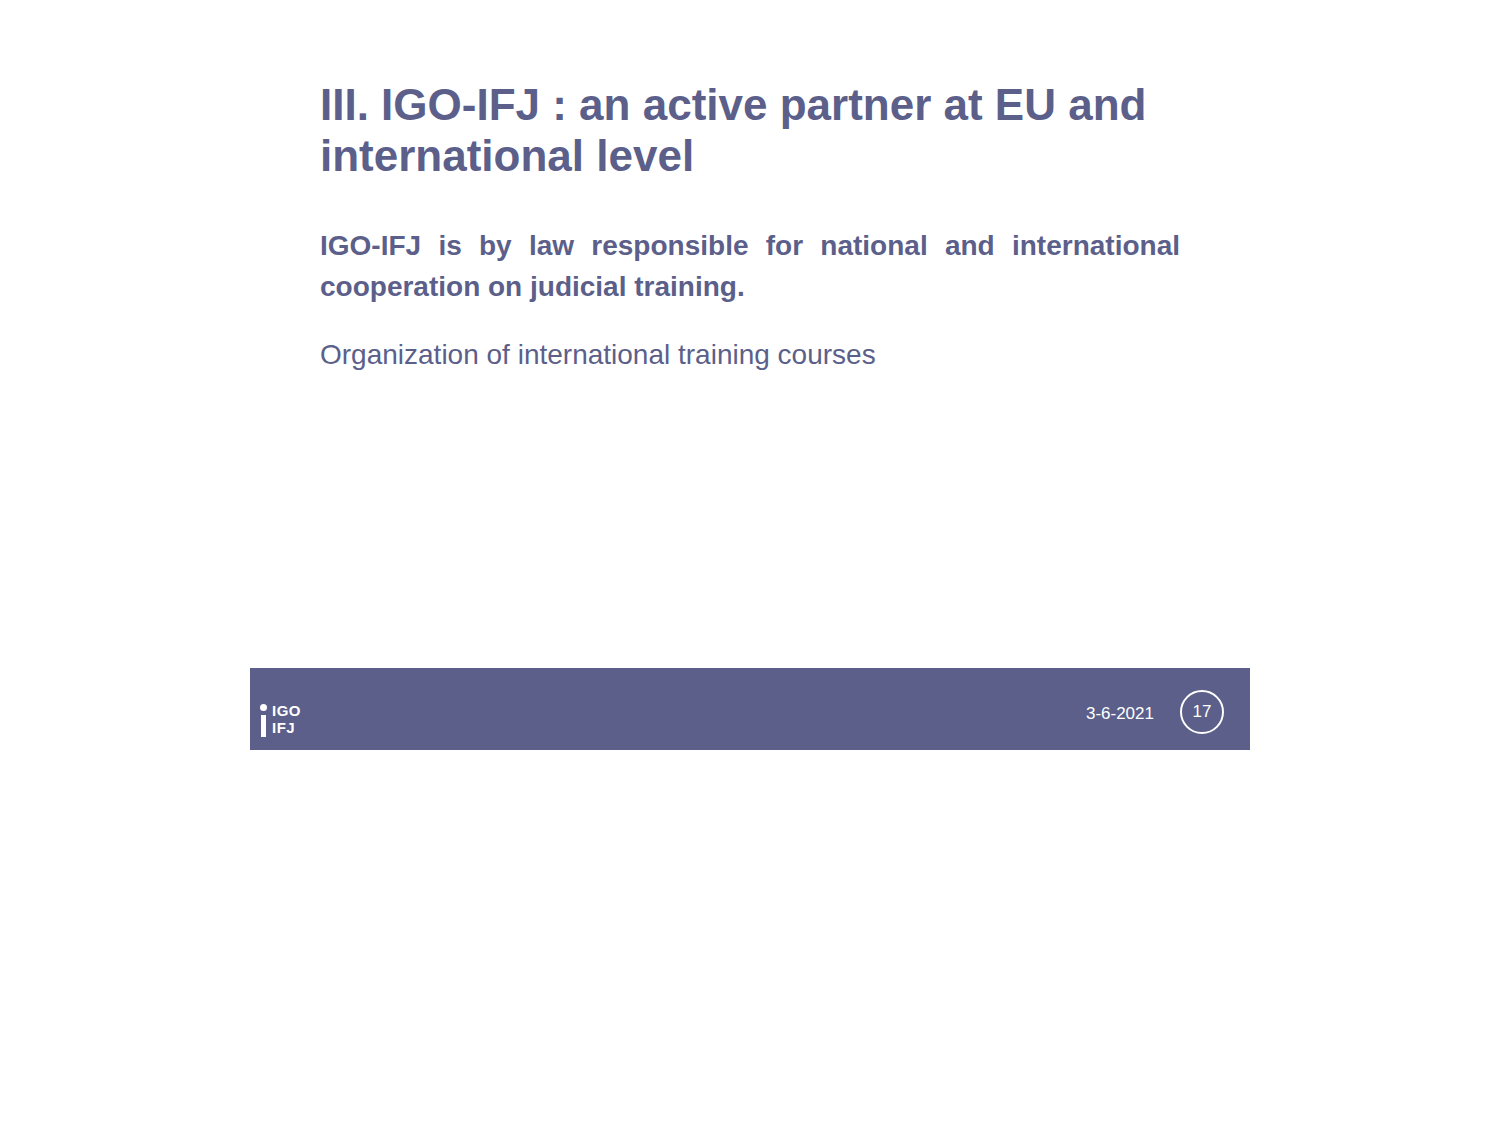III. IGO-IFJ : an active partner at EU and international level
IGO-IFJ is by law responsible for national and international cooperation on judicial training.
Organization of international training courses
IGO
IFJ
3-6-2021
17